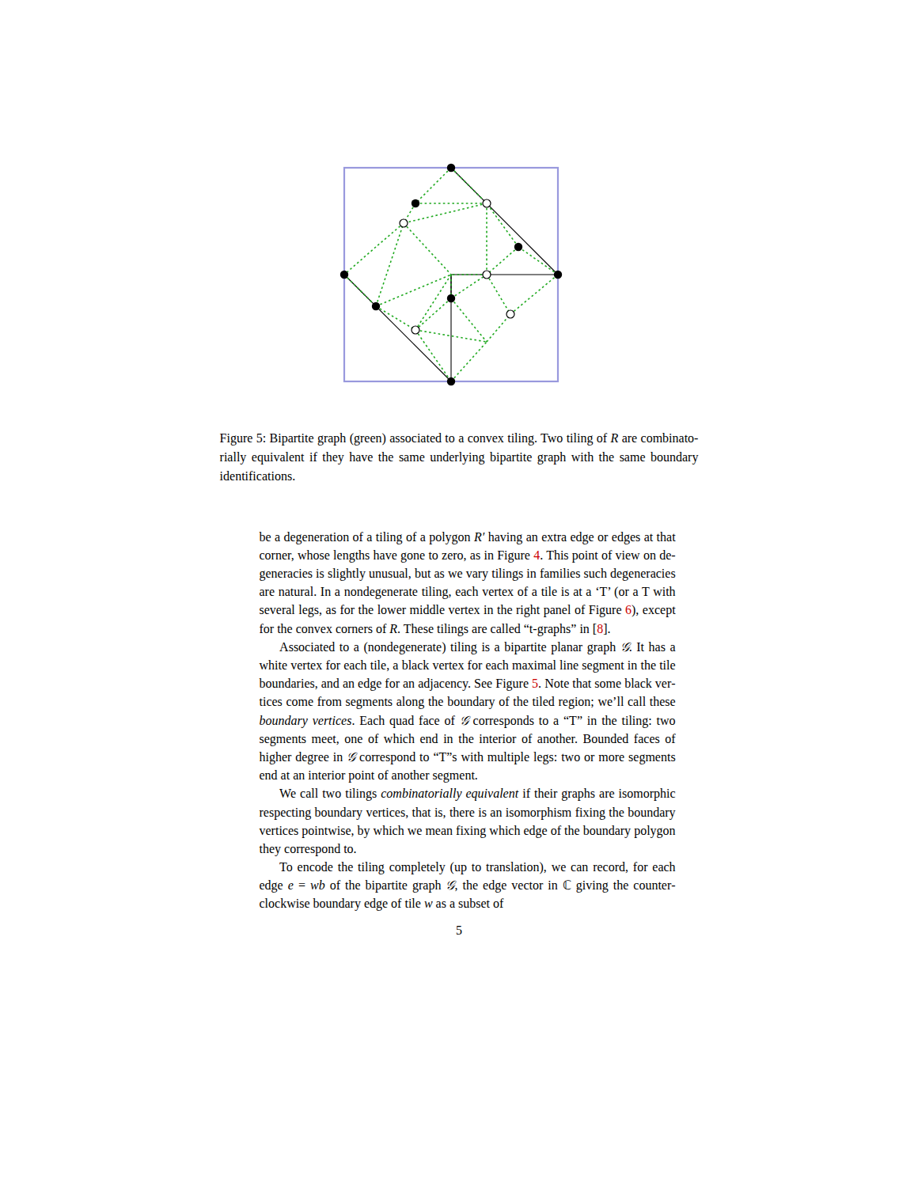Figure 5: Bipartite graph (green) associated to a convex tiling. Two tiling of R are combinatorially equivalent if they have the same underlying bipartite graph with the same boundary identifications.
be a degeneration of a tiling of a polygon R′ having an extra edge or edges at that corner, whose lengths have gone to zero, as in Figure 4. This point of view on degeneracies is slightly unusual, but as we vary tilings in families such degeneracies are natural. In a nondegenerate tiling, each vertex of a tile is at a ‘T’ (or a T with several legs, as for the lower middle vertex in the right panel of Figure 6), except for the convex corners of R. These tilings are called “t-graphs” in [8].
Associated to a (nondegenerate) tiling is a bipartite planar graph 𝒢. It has a white vertex for each tile, a black vertex for each maximal line segment in the tile boundaries, and an edge for an adjacency. See Figure 5. Note that some black vertices come from segments along the boundary of the tiled region; we’ll call these boundary vertices. Each quad face of 𝒢 corresponds to a “T” in the tiling: two segments meet, one of which end in the interior of another. Bounded faces of higher degree in 𝒢 correspond to “T”s with multiple legs: two or more segments end at an interior point of another segment.
We call two tilings combinatorially equivalent if their graphs are isomorphic respecting boundary vertices, that is, there is an isomorphism fixing the boundary vertices pointwise, by which we mean fixing which edge of the boundary polygon they correspond to.
To encode the tiling completely (up to translation), we can record, for each edge e = wb of the bipartite graph 𝒢, the edge vector in ℂ giving the counterclockwise boundary edge of tile w as a subset of
5